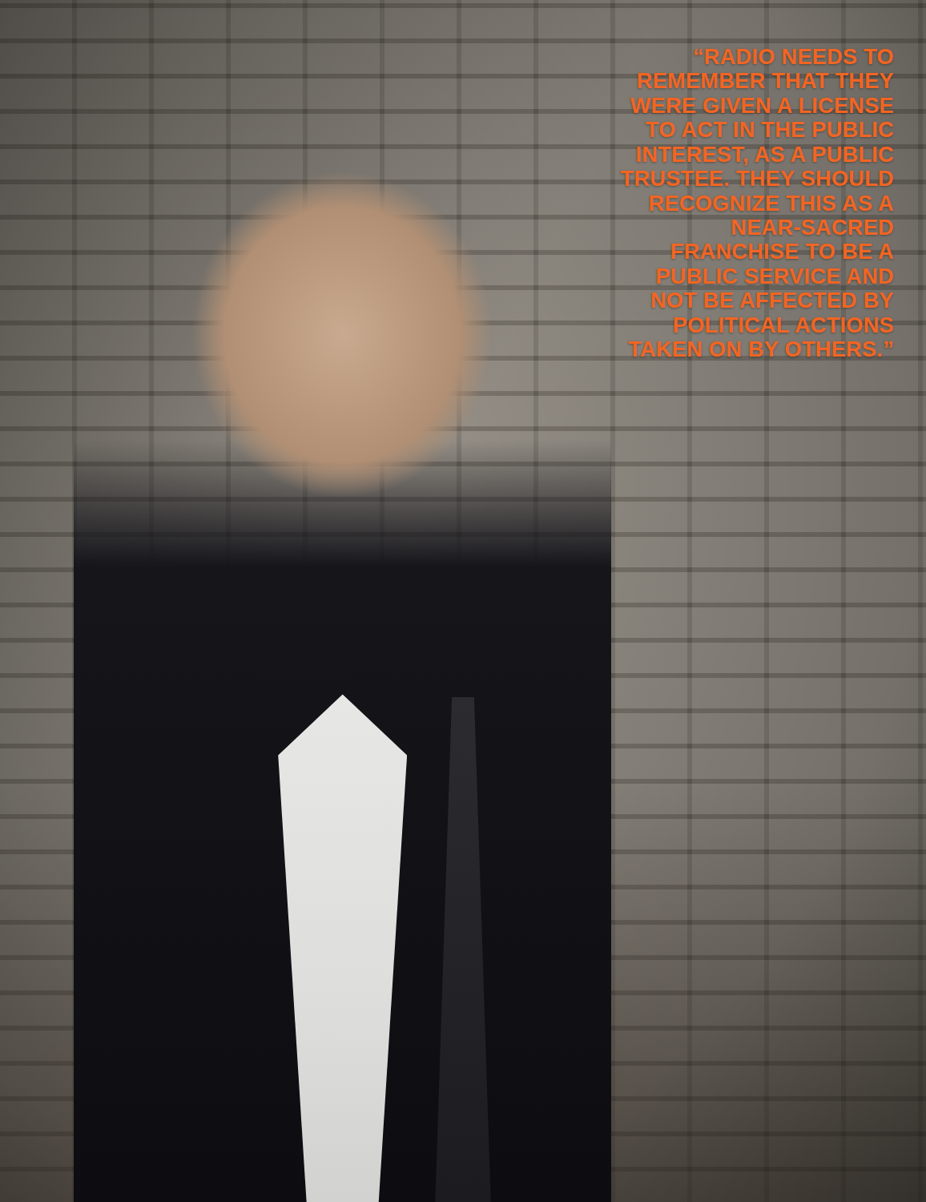“Radio needs to remember that they were given a license to act in the public interest, as a public trustee. They should recognize this as a near-sacred franchise to be a public service and not be affected by political actions taken on by others.”